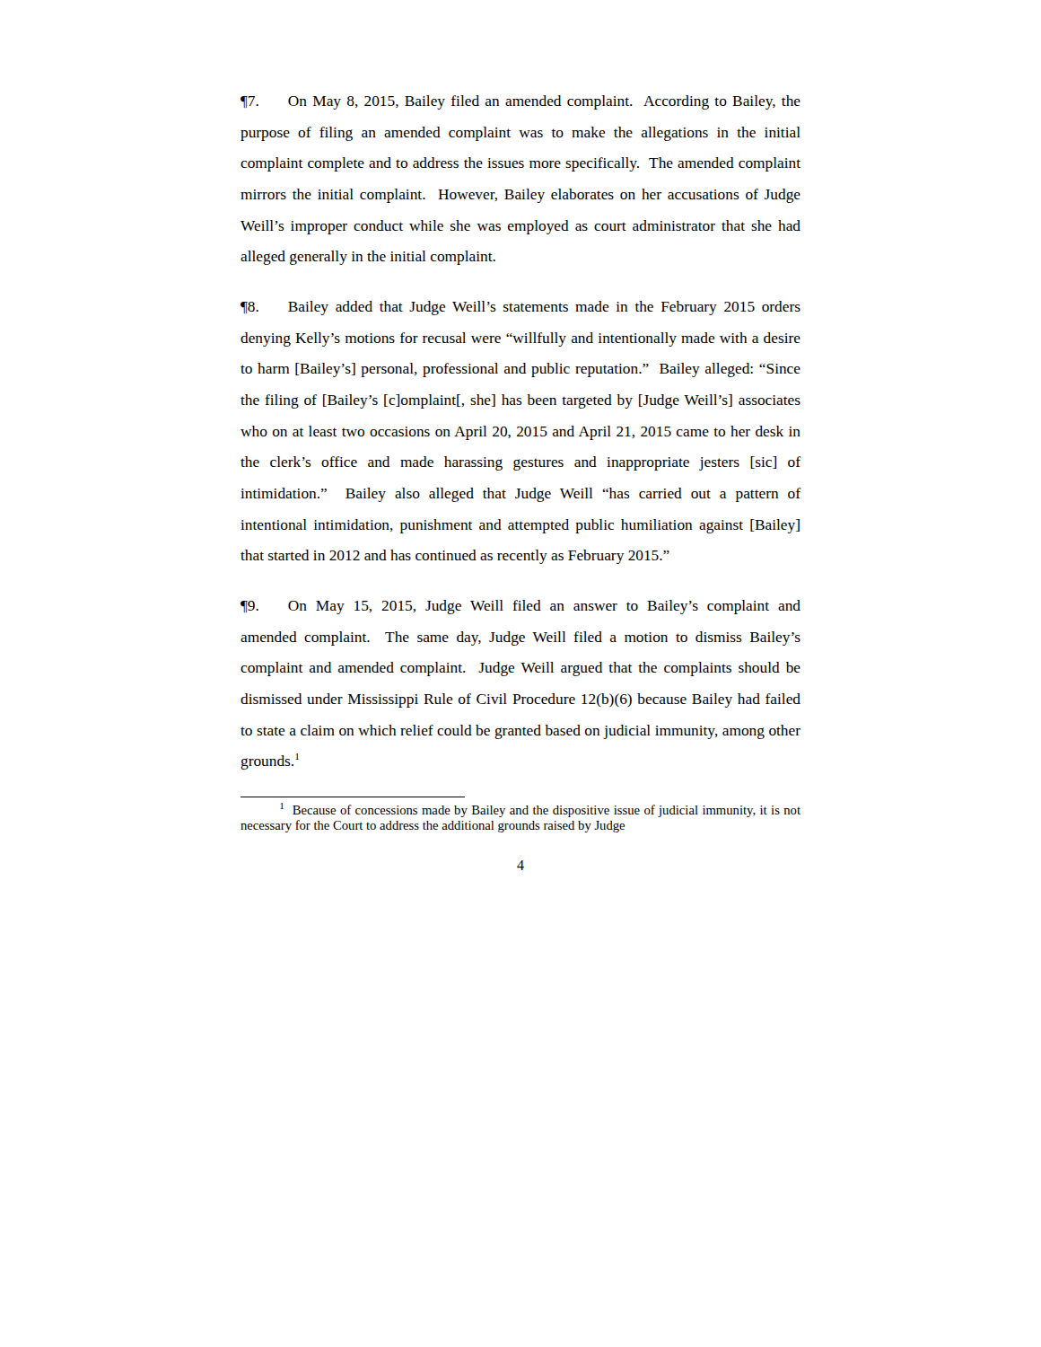¶7. On May 8, 2015, Bailey filed an amended complaint. According to Bailey, the purpose of filing an amended complaint was to make the allegations in the initial complaint complete and to address the issues more specifically. The amended complaint mirrors the initial complaint. However, Bailey elaborates on her accusations of Judge Weill’s improper conduct while she was employed as court administrator that she had alleged generally in the initial complaint.
¶8. Bailey added that Judge Weill’s statements made in the February 2015 orders denying Kelly’s motions for recusal were “willfully and intentionally made with a desire to harm [Bailey’s] personal, professional and public reputation.” Bailey alleged: “Since the filing of [Bailey’s [c]omplaint[, she] has been targeted by [Judge Weill’s] associates who on at least two occasions on April 20, 2015 and April 21, 2015 came to her desk in the clerk’s office and made harassing gestures and inappropriate jesters [sic] of intimidation.” Bailey also alleged that Judge Weill “has carried out a pattern of intentional intimidation, punishment and attempted public humiliation against [Bailey] that started in 2012 and has continued as recently as February 2015.”
¶9. On May 15, 2015, Judge Weill filed an answer to Bailey’s complaint and amended complaint. The same day, Judge Weill filed a motion to dismiss Bailey’s complaint and amended complaint. Judge Weill argued that the complaints should be dismissed under Mississippi Rule of Civil Procedure 12(b)(6) because Bailey had failed to state a claim on which relief could be granted based on judicial immunity, among other grounds.1
1 Because of concessions made by Bailey and the dispositive issue of judicial immunity, it is not necessary for the Court to address the additional grounds raised by Judge
4